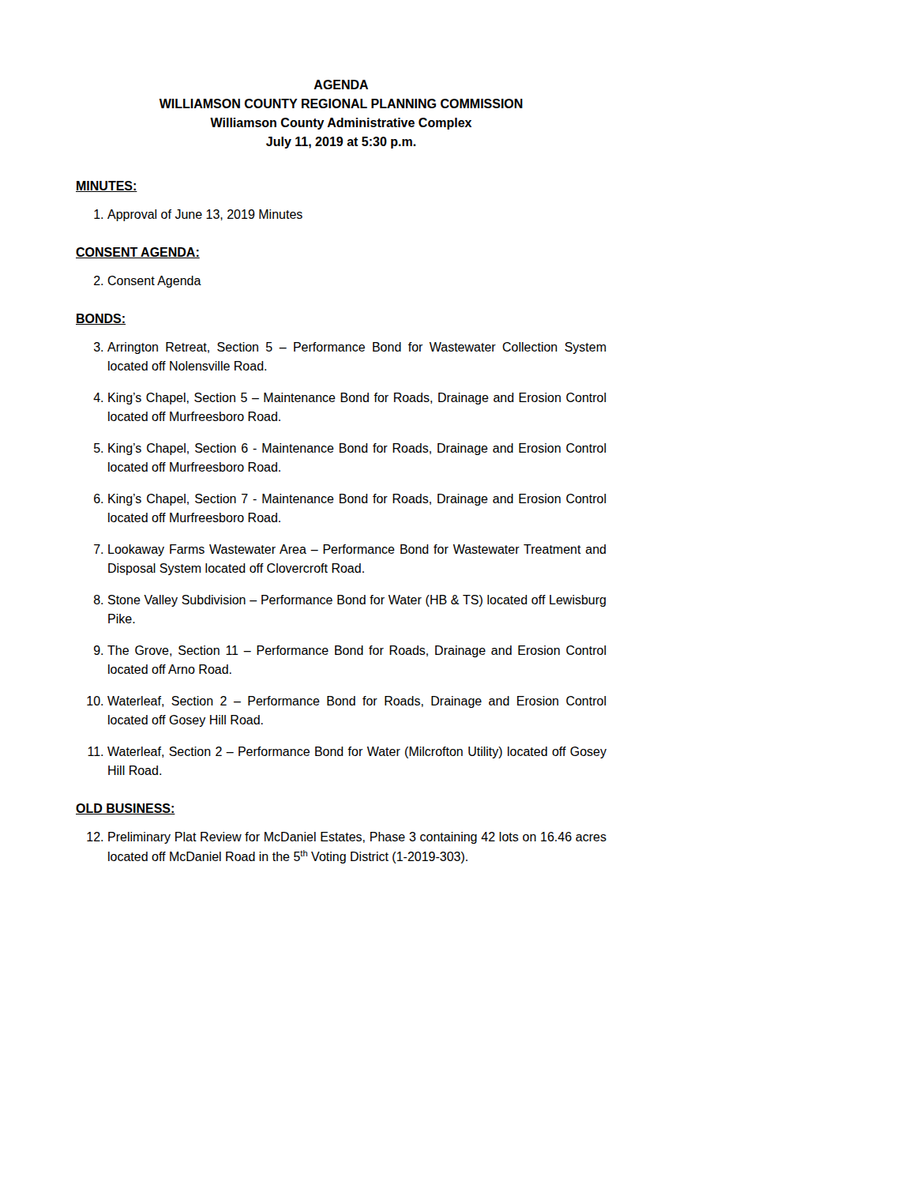AGENDA
WILLIAMSON COUNTY REGIONAL PLANNING COMMISSION
Williamson County Administrative Complex
July 11, 2019 at 5:30 p.m.
MINUTES:
Approval of June 13, 2019 Minutes
CONSENT AGENDA:
Consent Agenda
BONDS:
Arrington Retreat, Section 5 – Performance Bond for Wastewater Collection System located off Nolensville Road.
King’s Chapel, Section 5 – Maintenance Bond for Roads, Drainage and Erosion Control located off Murfreesboro Road.
King’s Chapel, Section 6 - Maintenance Bond for Roads, Drainage and Erosion Control located off Murfreesboro Road.
King’s Chapel, Section 7 - Maintenance Bond for Roads, Drainage and Erosion Control located off Murfreesboro Road.
Lookaway Farms Wastewater Area – Performance Bond for Wastewater Treatment and Disposal System located off Clovercroft Road.
Stone Valley Subdivision – Performance Bond for Water (HB & TS) located off Lewisburg Pike.
The Grove, Section 11 – Performance Bond for Roads, Drainage and Erosion Control located off Arno Road.
Waterleaf, Section 2 – Performance Bond for Roads, Drainage and Erosion Control located off Gosey Hill Road.
Waterleaf, Section 2 – Performance Bond for Water (Milcrofton Utility) located off Gosey Hill Road.
OLD BUSINESS:
Preliminary Plat Review for McDaniel Estates, Phase 3 containing 42 lots on 16.46 acres located off McDaniel Road in the 5th Voting District (1-2019-303).